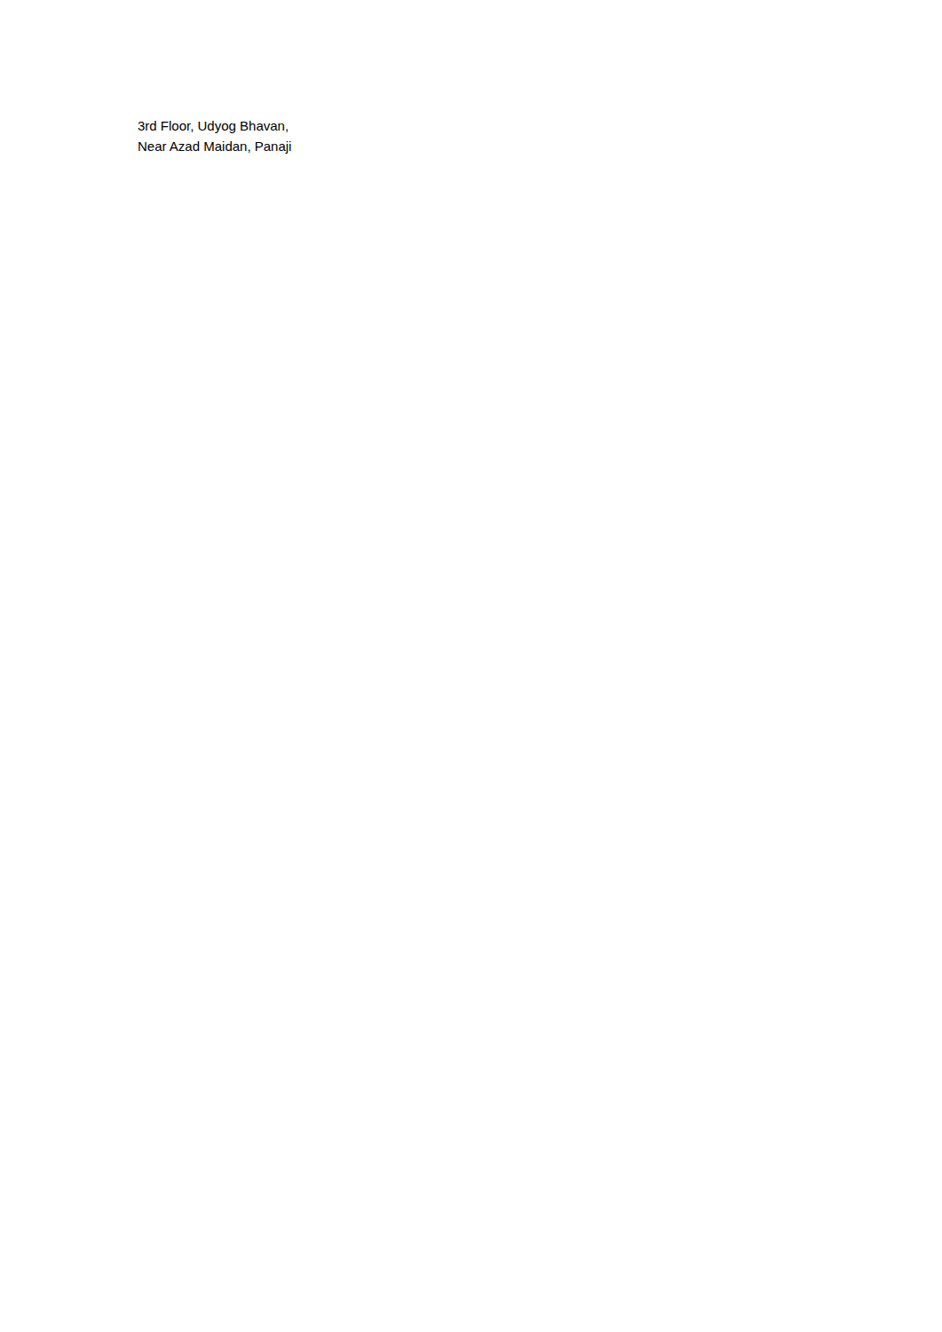3rd Floor, Udyog Bhavan, Near Azad Maidan, Panaji